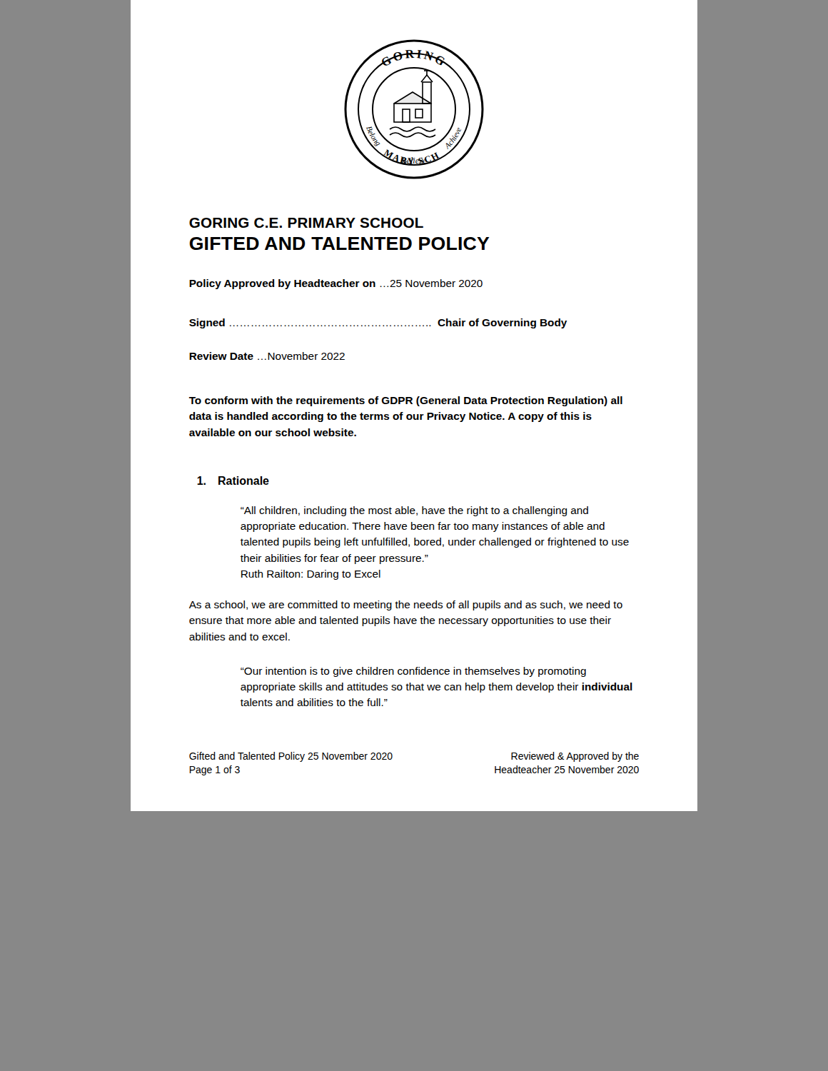GORING PRIMARY SCHOOL Belong Achieve Believe
GORING C.E. PRIMARY SCHOOL
GIFTED AND TALENTED POLICY
Policy Approved by Headteacher on …25 November 2020
Signed ……………………………………………….. Chair of Governing Body
Review Date …November 2022
To conform with the requirements of GDPR (General Data Protection Regulation) all data is handled according to the terms of our Privacy Notice. A copy of this is available on our school website.
Rationale
“All children, including the most able, have the right to a challenging and appropriate education. There have been far too many instances of able and talented pupils being left unfulfilled, bored, under challenged or frightened to use their abilities for fear of peer pressure.”
Ruth Railton: Daring to Excel
As a school, we are committed to meeting the needs of all pupils and as such, we need to ensure that more able and talented pupils have the necessary opportunities to use their abilities and to excel.
“Our intention is to give children confidence in themselves by promoting appropriate skills and attitudes so that we can help them develop their individual talents and abilities to the full.”
Gifted and Talented Policy 25 November 2020 Page 1 of 3
Reviewed & Approved by the Headteacher 25 November 2020